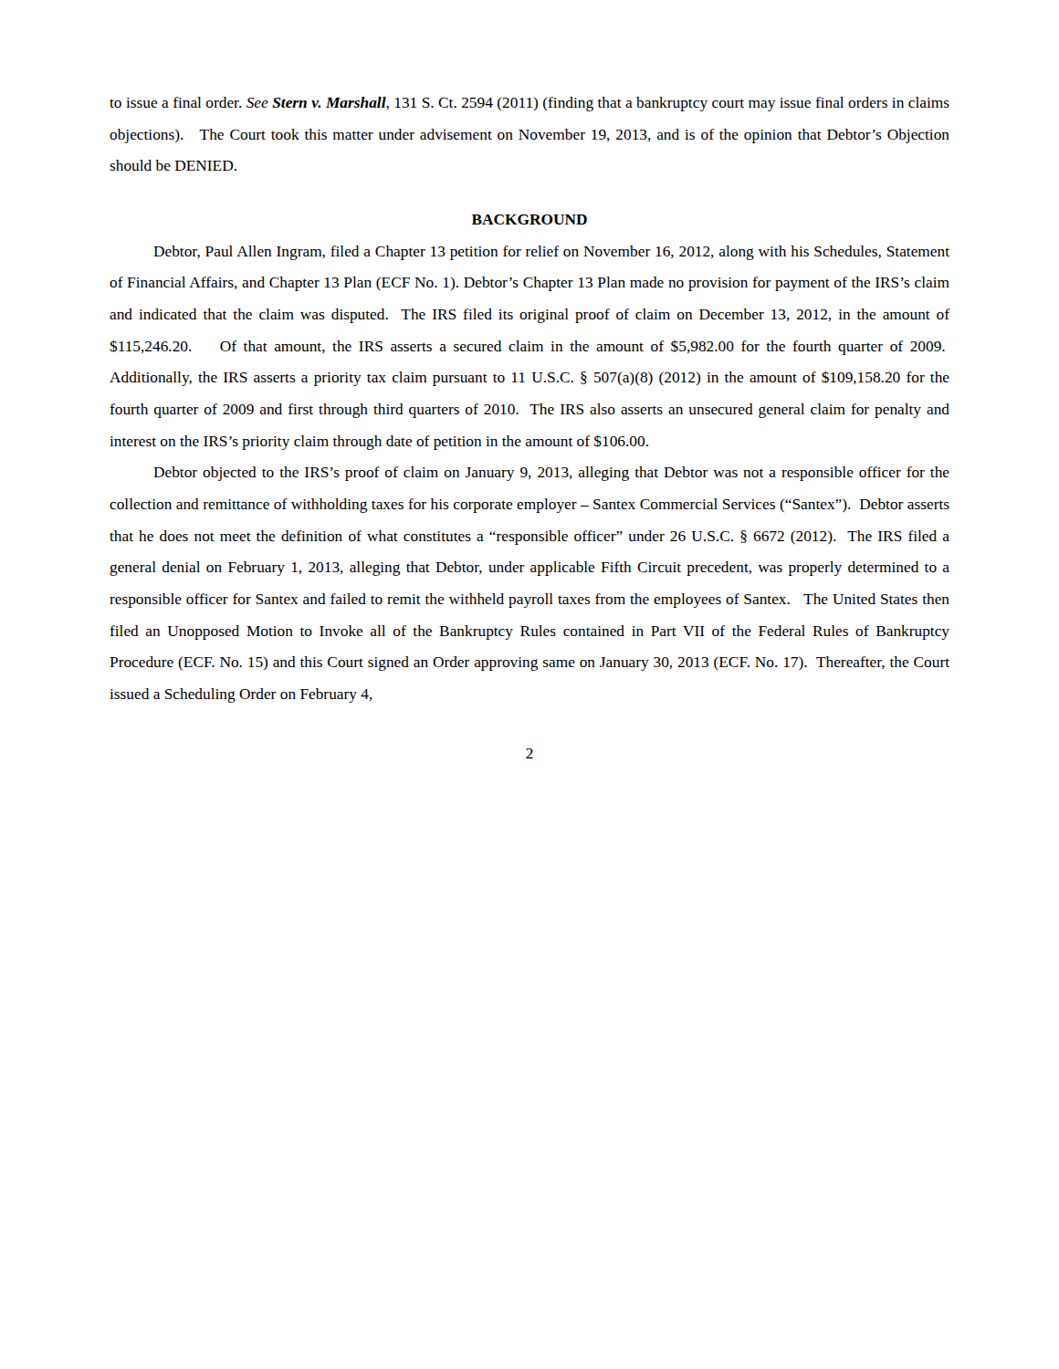to issue a final order. See Stern v. Marshall, 131 S. Ct. 2594 (2011) (finding that a bankruptcy court may issue final orders in claims objections). The Court took this matter under advisement on November 19, 2013, and is of the opinion that Debtor’s Objection should be DENIED.
BACKGROUND
Debtor, Paul Allen Ingram, filed a Chapter 13 petition for relief on November 16, 2012, along with his Schedules, Statement of Financial Affairs, and Chapter 13 Plan (ECF No. 1). Debtor’s Chapter 13 Plan made no provision for payment of the IRS’s claim and indicated that the claim was disputed. The IRS filed its original proof of claim on December 13, 2012, in the amount of $115,246.20. Of that amount, the IRS asserts a secured claim in the amount of $5,982.00 for the fourth quarter of 2009. Additionally, the IRS asserts a priority tax claim pursuant to 11 U.S.C. § 507(a)(8) (2012) in the amount of $109,158.20 for the fourth quarter of 2009 and first through third quarters of 2010. The IRS also asserts an unsecured general claim for penalty and interest on the IRS’s priority claim through date of petition in the amount of $106.00.
Debtor objected to the IRS’s proof of claim on January 9, 2013, alleging that Debtor was not a responsible officer for the collection and remittance of withholding taxes for his corporate employer – Santex Commercial Services (“Santex”). Debtor asserts that he does not meet the definition of what constitutes a “responsible officer” under 26 U.S.C. § 6672 (2012). The IRS filed a general denial on February 1, 2013, alleging that Debtor, under applicable Fifth Circuit precedent, was properly determined to a responsible officer for Santex and failed to remit the withheld payroll taxes from the employees of Santex. The United States then filed an Unopposed Motion to Invoke all of the Bankruptcy Rules contained in Part VII of the Federal Rules of Bankruptcy Procedure (ECF. No. 15) and this Court signed an Order approving same on January 30, 2013 (ECF. No. 17). Thereafter, the Court issued a Scheduling Order on February 4,
2